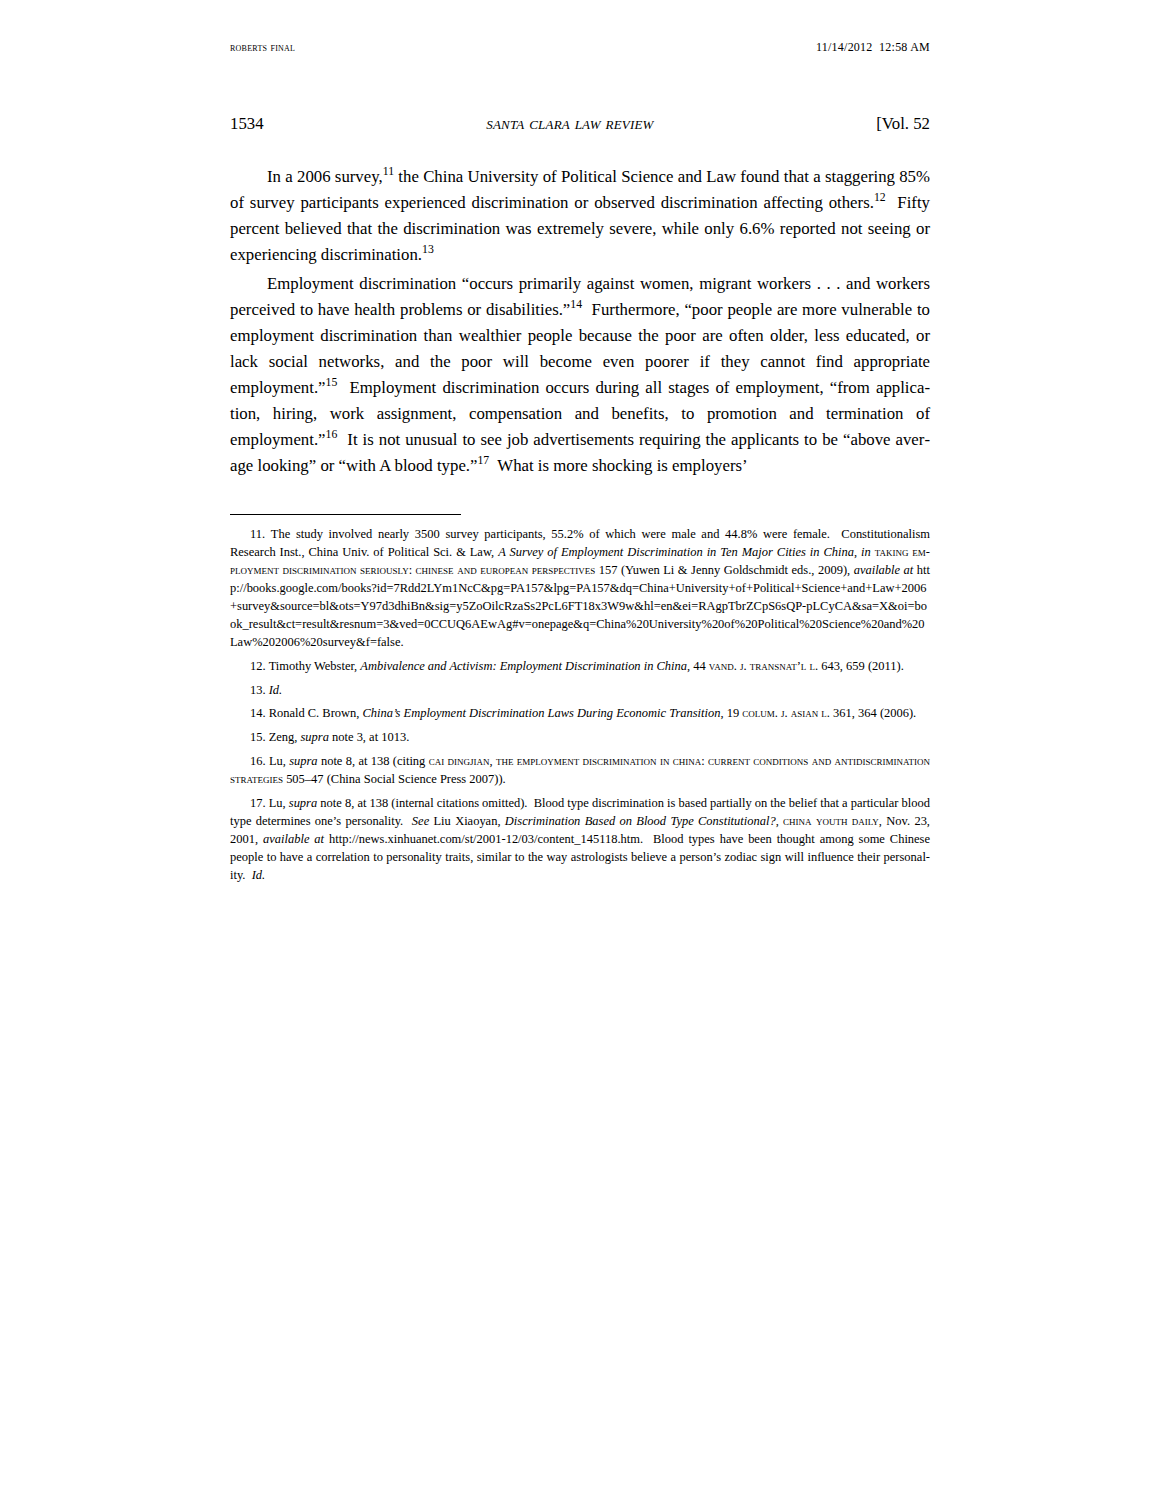Roberts Final 11/14/2012 12:58 AM
1534 Santa Clara Law Review [Vol. 52
In a 2006 survey,11 the China University of Political Science and Law found that a staggering 85% of survey participants experienced discrimination or observed discrimination affecting others.12 Fifty percent believed that the discrimination was extremely severe, while only 6.6% reported not seeing or experiencing discrimination.13
Employment discrimination “occurs primarily against women, migrant workers . . . and workers perceived to have health problems or disabilities.”14 Furthermore, “poor people are more vulnerable to employment discrimination than wealthier people because the poor are often older, less educated, or lack social networks, and the poor will become even poorer if they cannot find appropriate employment.”15 Employment discrimination occurs during all stages of employment, “from application, hiring, work assignment, compensation and benefits, to promotion and termination of employment.”16 It is not unusual to see job advertisements requiring the applicants to be “above average looking” or “with A blood type.”17 What is more shocking is employers’
The study involved nearly 3500 survey participants, 55.2% of which were male and 44.8% were female. Constitutionalism Research Inst., China Univ. of Political Sci. & Law, A Survey of Employment Discrimination in Ten Major Cities in China, in Taking Employment Discrimination Seriously: Chinese and European Perspectives 157 (Yuwen Li & Jenny Goldschmidt eds., 2009), available at http://books.google.com/books?id=7Rdd2LYm1NcC&pg=PA157&lpg=PA157&dq=China+University+of+Political+Science+and+Law+2006+survey&source=bl&ots=Y97d3dhiBn&sig=y5ZoOilcRzaSs2PcL6FT18x3W9w&hl=en&ei=RAgpTbrZCpS6sQP-pLCyCA&sa=X&oi=book_result&ct=result&resnum=3&ved=0CCUQ6AEwAg#v=onepage&q=China%20University%20of%20Political%20Science%20and%20Law%202006%20survey&f=false.
Timothy Webster, Ambivalence and Activism: Employment Discrimination in China, 44 Vand. J. Transnat’l L. 643, 659 (2011).
Id.
Ronald C. Brown, China’s Employment Discrimination Laws During Economic Transition, 19 Colum. J. Asian L. 361, 364 (2006).
Zeng, supra note 3, at 1013.
Lu, supra note 8, at 138 (citing Cai Dingjian, The Employment Discrimination in China: Current Conditions and Antidiscrimination Strategies 505–47 (China Social Science Press 2007)).
Lu, supra note 8, at 138 (internal citations omitted). Blood type discrimination is based partially on the belief that a particular blood type determines one’s personality. See Liu Xiaoyan, Discrimination Based on Blood Type Constitutional?, China Youth Daily, Nov. 23, 2001, available at http://news.xinhuanet.com/st/2001-12/03/content_145118.htm. Blood types have been thought among some Chinese people to have a correlation to personality traits, similar to the way astrologists believe a person’s zodiac sign will influence their personality. Id.